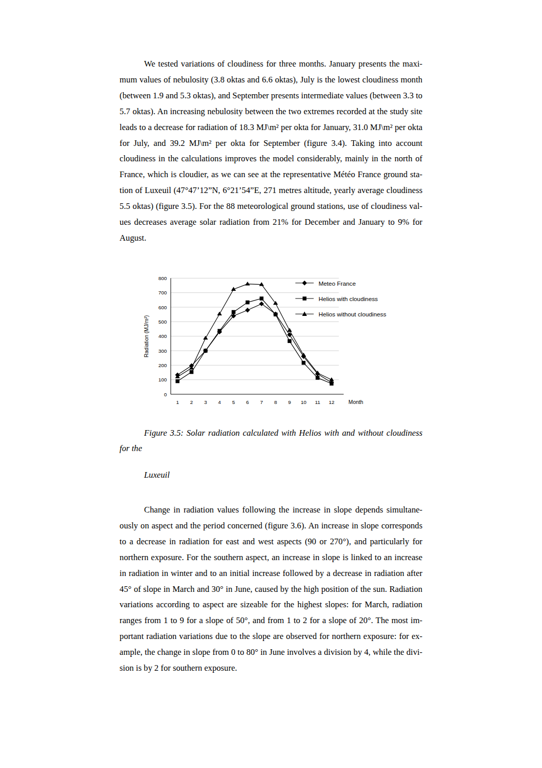We tested variations of cloudiness for three months. January presents the maximum values of nebulosity (3.8 oktas and 6.6 oktas), July is the lowest cloudiness month (between 1.9 and 5.3 oktas), and September presents intermediate values (between 3.3 to 5.7 oktas). An increasing nebulosity between the two extremes recorded at the study site leads to a decrease for radiation of 18.3 MJ\m² per okta for January, 31.0 MJ\m² per okta for July, and 39.2 MJ\m² per okta for September (figure 3.4). Taking into account cloudiness in the calculations improves the model considerably, mainly in the north of France, which is cloudier, as we can see at the representative Météo France ground station of Luxeuil (47°47’12”N, 6°21’54”E, 271 metres altitude, yearly average cloudiness 5.5 oktas) (figure 3.5). For the 88 meteorological ground stations, use of cloudiness values decreases average solar radiation from 21% for December and January to 9% for August.
800 700 600 500 400 300 200 100 0 1 2 3 4 5 6 7 8 9 10 11 12 Month Radiation (MJ/m²) Meteo France Helios with cloudiness Helios without cloudiness
Figure 3.5: Solar radiation calculated with Helios with and without cloudiness for the
Luxeuil
Change in radiation values following the increase in slope depends simultaneously on aspect and the period concerned (figure 3.6). An increase in slope corresponds to a decrease in radiation for east and west aspects (90 or 270°), and particularly for northern exposure. For the southern aspect, an increase in slope is linked to an increase in radiation in winter and to an initial increase followed by a decrease in radiation after 45° of slope in March and 30° in June, caused by the high position of the sun. Radiation variations according to aspect are sizeable for the highest slopes: for March, radiation ranges from 1 to 9 for a slope of 50°, and from 1 to 2 for a slope of 20°. The most important radiation variations due to the slope are observed for northern exposure: for example, the change in slope from 0 to 80° in June involves a division by 4, while the division is by 2 for southern exposure.